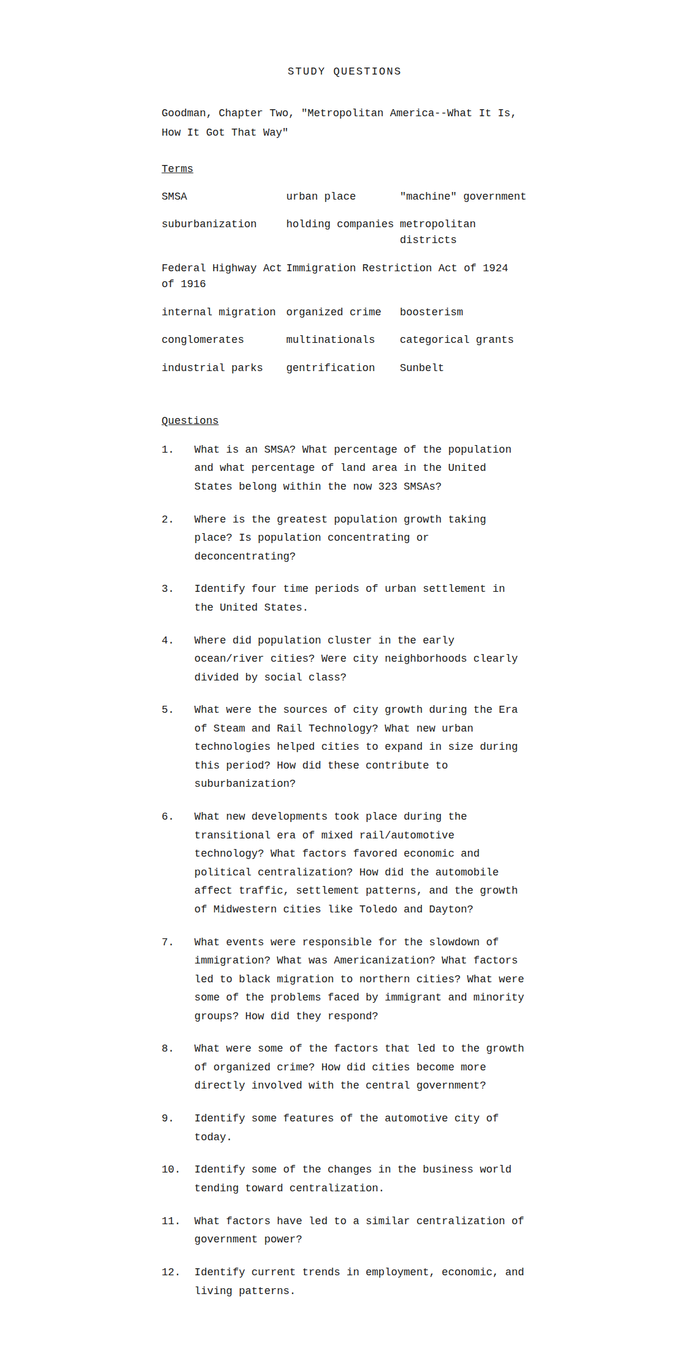STUDY QUESTIONS
Goodman, Chapter Two, "Metropolitan America--What It Is, How It Got That Way"
Terms
| SMSA | urban place | "machine" government |
| suburbanization | holding companies | metropolitan districts |
| Federal Highway Act of 1916 | Immigration Restriction Act of 1924 |
| internal migration | organized crime | boosterism |
| conglomerates | multinationals | categorical grants |
| industrial parks | gentrification | Sunbelt |
Questions
What is an SMSA? What percentage of the population and what percentage of land area in the United States belong within the now 323 SMSAs?
Where is the greatest population growth taking place? Is population concentrating or deconcentrating?
Identify four time periods of urban settlement in the United States.
Where did population cluster in the early ocean/river cities? Were city neighborhoods clearly divided by social class?
What were the sources of city growth during the Era of Steam and Rail Technology? What new urban technologies helped cities to expand in size during this period? How did these contribute to suburbanization?
What new developments took place during the transitional era of mixed rail/automotive technology? What factors favored economic and political centralization? How did the automobile affect traffic, settlement patterns, and the growth of Midwestern cities like Toledo and Dayton?
What events were responsible for the slowdown of immigration? What was Americanization? What factors led to black migration to northern cities? What were some of the problems faced by immigrant and minority groups? How did they respond?
What were some of the factors that led to the growth of organized crime? How did cities become more directly involved with the central government?
Identify some features of the automotive city of today.
Identify some of the changes in the business world tending toward centralization.
What factors have led to a similar centralization of government power?
Identify current trends in employment, economic, and living patterns.